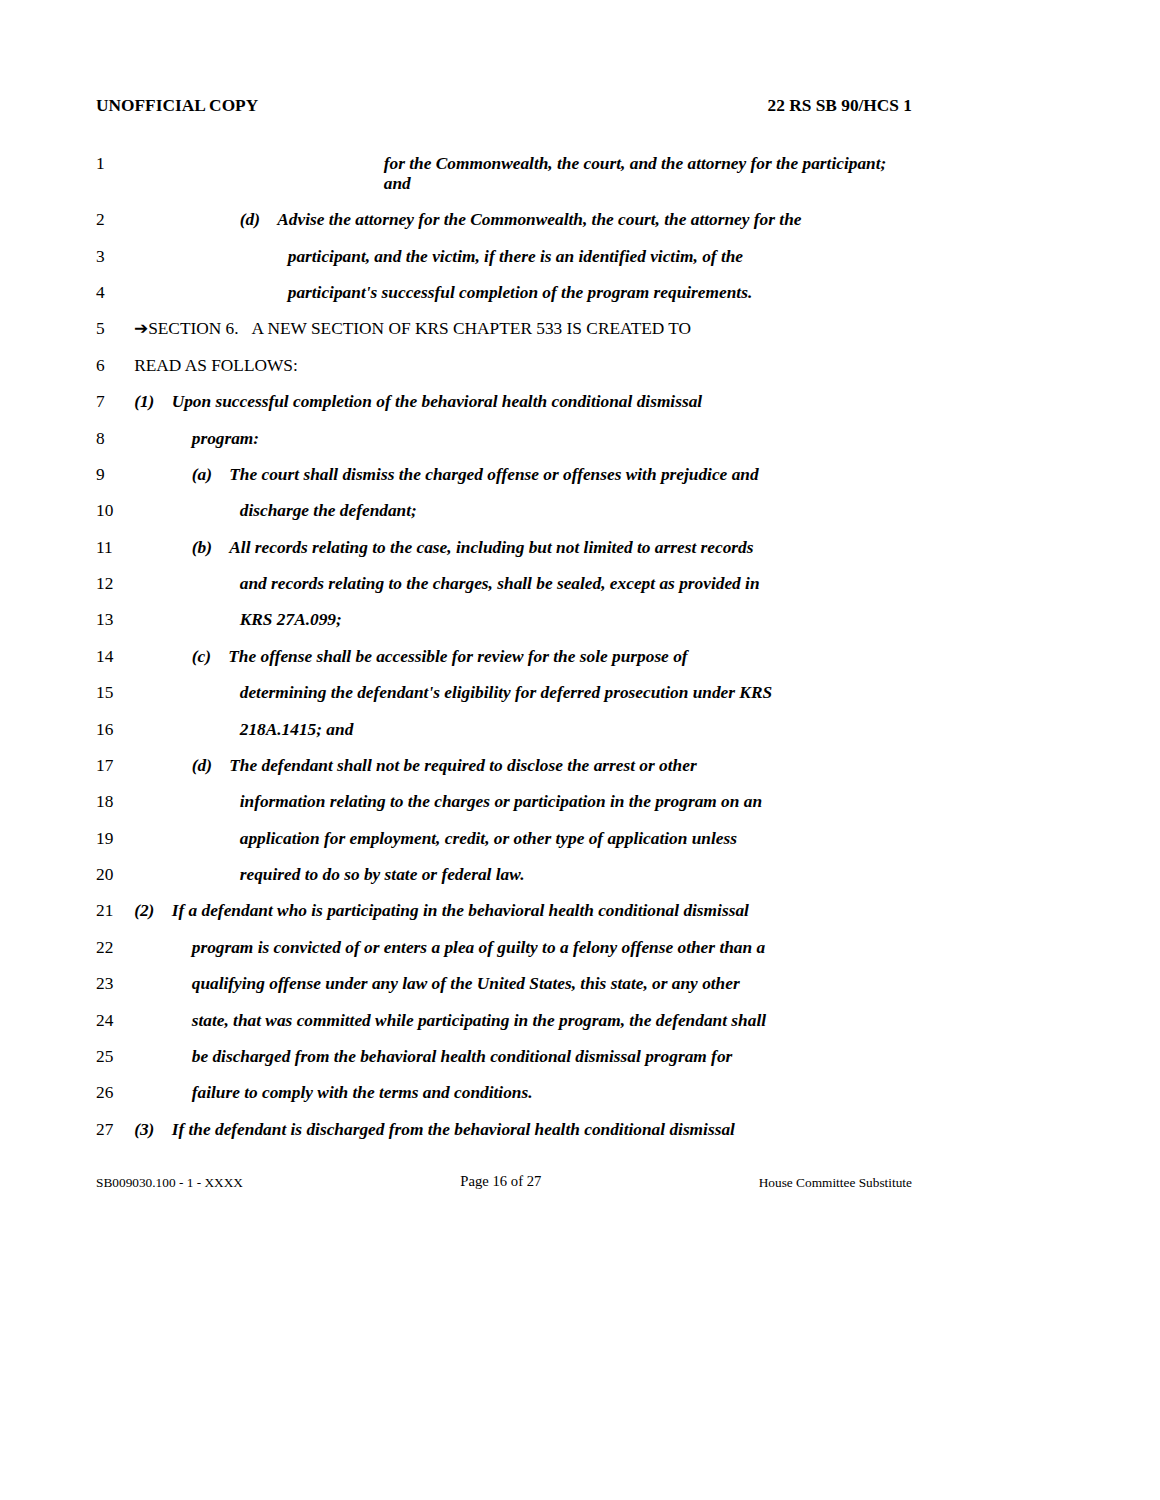UNOFFICIAL COPY 22 RS SB 90/HCS 1
1 for the Commonwealth, the court, and the attorney for the participant; and
2(d) Advise the attorney for the Commonwealth, the court, the attorney for the
3 participant, and the victim, if there is an identified victim, of the
4 participant's successful completion of the program requirements.
5➔SECTION 6. A NEW SECTION OF KRS CHAPTER 533 IS CREATED TO
6 READ AS FOLLOWS:
7(1) Upon successful completion of the behavioral health conditional dismissal
8 program:
9(a) The court shall dismiss the charged offense or offenses with prejudice and
10 discharge the defendant;
11(b) All records relating to the case, including but not limited to arrest records
12 and records relating to the charges, shall be sealed, except as provided in
13 KRS 27A.099;
14(c) The offense shall be accessible for review for the sole purpose of
15 determining the defendant's eligibility for deferred prosecution under KRS
16218A.1415; and
17(d) The defendant shall not be required to disclose the arrest or other
18 information relating to the charges or participation in the program on an
19 application for employment, credit, or other type of application unless
20 required to do so by state or federal law.
21(2) If a defendant who is participating in the behavioral health conditional dismissal
22 program is convicted of or enters a plea of guilty to a felony offense other than a
23 qualifying offense under any law of the United States, this state, or any other
24 state, that was committed while participating in the program, the defendant shall
25 be discharged from the behavioral health conditional dismissal program for
26 failure to comply with the terms and conditions.
27(3) If the defendant is discharged from the behavioral health conditional dismissal
SB009030.100 - 1 - XXXX Page 16 of 27 House Committee Substitute